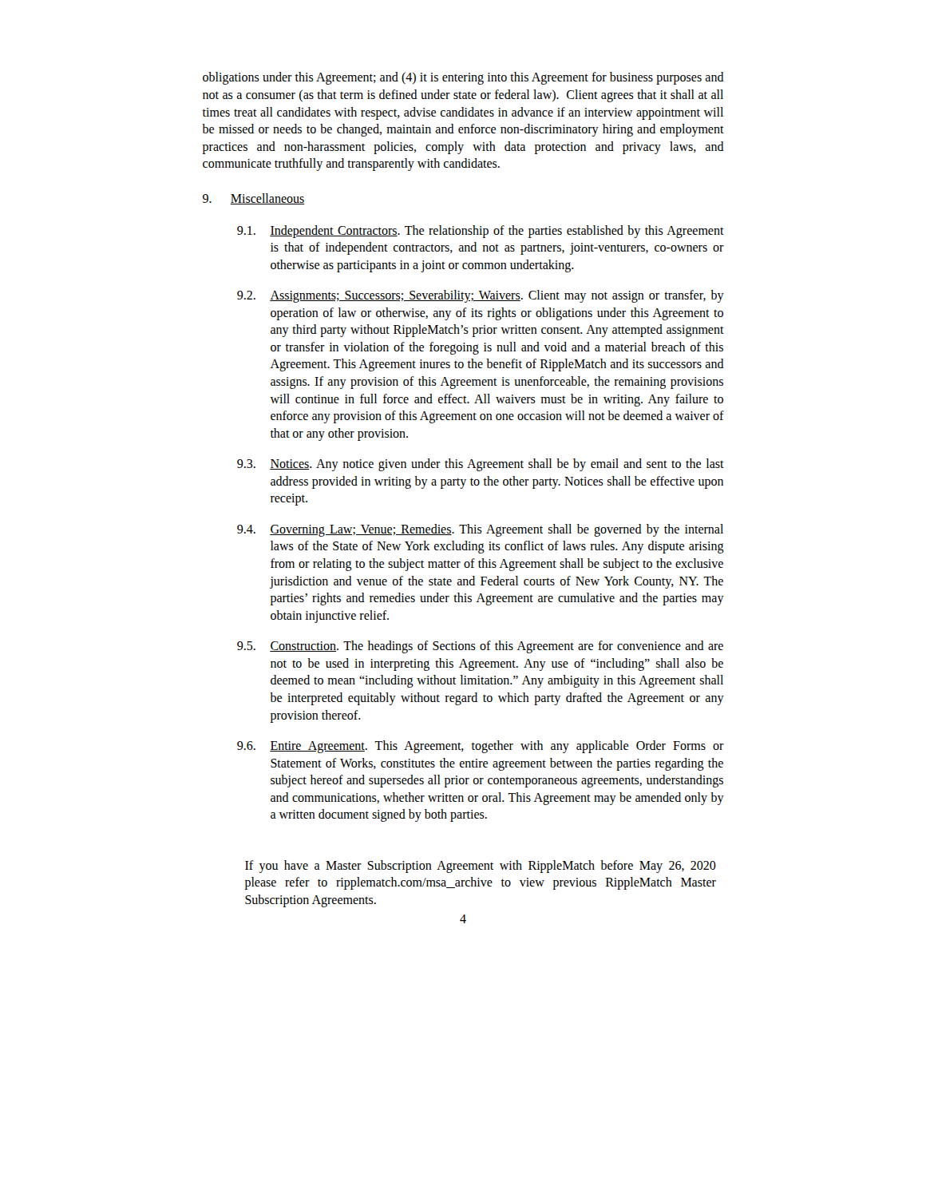obligations under this Agreement; and (4) it is entering into this Agreement for business purposes and not as a consumer (as that term is defined under state or federal law). Client agrees that it shall at all times treat all candidates with respect, advise candidates in advance if an interview appointment will be missed or needs to be changed, maintain and enforce non-discriminatory hiring and employment practices and non-harassment policies, comply with data protection and privacy laws, and communicate truthfully and transparently with candidates.
9. Miscellaneous
9.1. Independent Contractors. The relationship of the parties established by this Agreement is that of independent contractors, and not as partners, joint-venturers, co-owners or otherwise as participants in a joint or common undertaking.
9.2. Assignments; Successors; Severability; Waivers. Client may not assign or transfer, by operation of law or otherwise, any of its rights or obligations under this Agreement to any third party without RippleMatch’s prior written consent. Any attempted assignment or transfer in violation of the foregoing is null and void and a material breach of this Agreement. This Agreement inures to the benefit of RippleMatch and its successors and assigns. If any provision of this Agreement is unenforceable, the remaining provisions will continue in full force and effect. All waivers must be in writing. Any failure to enforce any provision of this Agreement on one occasion will not be deemed a waiver of that or any other provision.
9.3. Notices. Any notice given under this Agreement shall be by email and sent to the last address provided in writing by a party to the other party. Notices shall be effective upon receipt.
9.4. Governing Law; Venue; Remedies. This Agreement shall be governed by the internal laws of the State of New York excluding its conflict of laws rules. Any dispute arising from or relating to the subject matter of this Agreement shall be subject to the exclusive jurisdiction and venue of the state and Federal courts of New York County, NY. The parties’ rights and remedies under this Agreement are cumulative and the parties may obtain injunctive relief.
9.5. Construction. The headings of Sections of this Agreement are for convenience and are not to be used in interpreting this Agreement. Any use of “including” shall also be deemed to mean “including without limitation.” Any ambiguity in this Agreement shall be interpreted equitably without regard to which party drafted the Agreement or any provision thereof.
9.6. Entire Agreement. This Agreement, together with any applicable Order Forms or Statement of Works, constitutes the entire agreement between the parties regarding the subject hereof and supersedes all prior or contemporaneous agreements, understandings and communications, whether written or oral. This Agreement may be amended only by a written document signed by both parties.
If you have a Master Subscription Agreement with RippleMatch before May 26, 2020 please refer to ripplematch.com/msa archive to view previous RippleMatch Master Subscription Agreements.
4